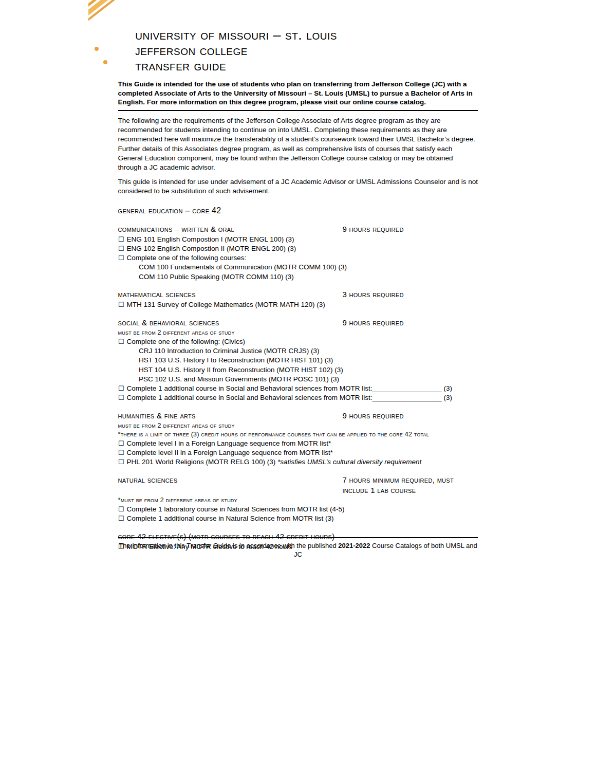University of Missouri – St. Louis Jefferson College Transfer Guide
This Guide is intended for the use of students who plan on transferring from Jefferson College (JC) with a completed Associate of Arts to the University of Missouri – St. Louis (UMSL) to pursue a Bachelor of Arts in English. For more information on this degree program, please visit our online course catalog.
The following are the requirements of the Jefferson College Associate of Arts degree program as they are recommended for students intending to continue on into UMSL. Completing these requirements as they are recommended here will maximize the transferability of a student’s coursework toward their UMSL Bachelor’s degree. Further details of this Associates degree program, as well as comprehensive lists of courses that satisfy each General Education component, may be found within the Jefferson College course catalog or may be obtained through a JC academic advisor.
This guide is intended for use under advisement of a JC Academic Advisor or UMSL Admissions Counselor and is not considered to be substitution of such advisement.
General Education – Core 42
Communications – Written & Oral
9 hours required
ENG 101 English Compostion I (MOTR ENGL 100) (3)
ENG 102 English Compostion II (MOTR ENGL 200) (3)
Complete one of the following courses:
COM 100 Fundamentals of Communication (MOTR COMM 100) (3)
COM 110 Public Speaking (MOTR COMM 110) (3)
Mathematical Sciences
3 hours required
MTH 131 Survey of College Mathematics (MOTR MATH 120) (3)
Social & Behavioral Sciences
9 hours required
Must be from 2 different areas of study
Complete one of the following: (Civics)
CRJ 110 Introduction to Criminal Justice (MOTR CRJS) (3)
HST 103 U.S. History I to Reconstruction (MOTR HIST 101) (3)
HST 104 U.S. History II from Reconstruction (MOTR HIST 102) (3)
PSC 102 U.S. and Missouri Governments (MOTR POSC 101) (3)
Complete 1 additional course in Social and Behavioral sciences from MOTR list:__________________ (3)
Complete 1 additional course in Social and Behavioral sciences from MOTR list:__________________ (3)
Humanities & Fine Arts
9 hours required
Must be from 2 different areas of study
*There is a limit of three (3) credit hours of Performance courses that can be applied to the Core 42 total
Complete level I in a Foreign Language sequence from MOTR list*
Complete level II in a Foreign Language sequence from MOTR list*
PHL 201 World Religions (MOTR RELG 100) (3) *satisfies UMSL’s cultural diversity requirement
Natural Sciences
7 hours minimum required, must include 1 lab course
*Must be from 2 different areas of study
Complete 1 laboratory course in Natural Sciences from MOTR list (4-5)
Complete 1 additional course in Natural Science from MOTR list (3)
Core 42 elective(s) (MOTR courses to reach 42 credit hours)
MOTR Elective: Any MOTR elective to reach 42 hours
The Information in this Transfer Guide is in accordance with the published 2021-2022 Course Catalogs of both UMSL and JC